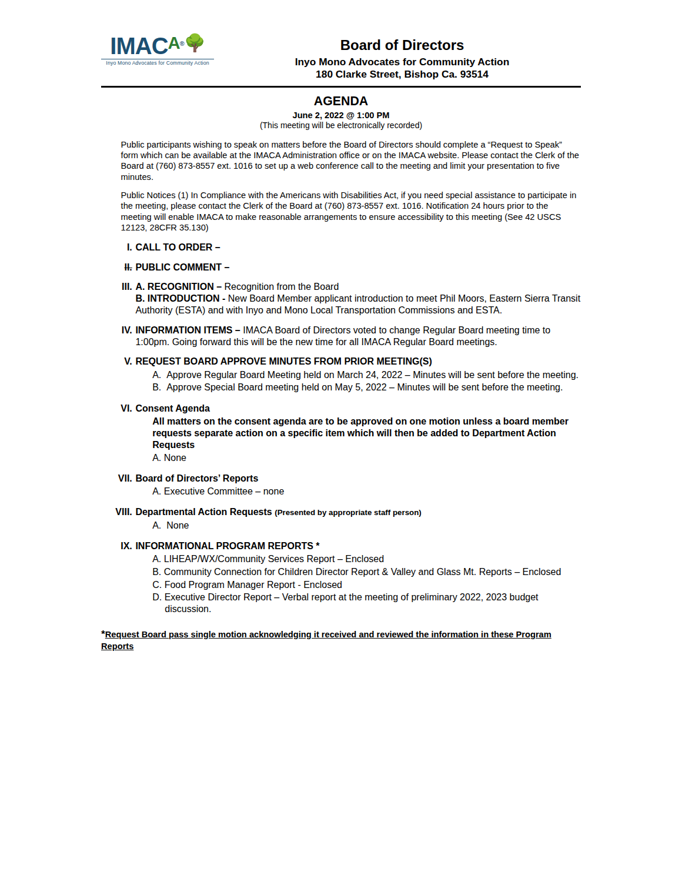IMACA®🌳
Inyo Mono Advocates for Community Action
Board of Directors
Inyo Mono Advocates for Community Action
180 Clarke Street, Bishop Ca. 93514
AGENDA
June 2, 2022 @ 1:00 PM
(This meeting will be electronically recorded)
Public participants wishing to speak on matters before the Board of Directors should complete a “Request to Speak” form which can be available at the IMACA Administration office or on the IMACA website. Please contact the Clerk of the Board at (760) 873-8557 ext. 1016 to set up a web conference call to the meeting and limit your presentation to five minutes.
Public Notices (1) In Compliance with the Americans with Disabilities Act, if you need special assistance to participate in the meeting, please contact the Clerk of the Board at (760) 873-8557 ext. 1016. Notification 24 hours prior to the meeting will enable IMACA to make reasonable arrangements to ensure accessibility to this meeting (See 42 USCS 12123, 28CFR 35.130)
I. CALL TO ORDER –
II. PUBLIC COMMENT –
III. A. RECOGNITION – Recognition from the Board
B. INTRODUCTION - New Board Member applicant introduction to meet Phil Moors, Eastern Sierra Transit Authority (ESTA) and with Inyo and Mono Local Transportation Commissions and ESTA.
IV. INFORMATION ITEMS – IMACA Board of Directors voted to change Regular Board meeting time to 1:00pm. Going forward this will be the new time for all IMACA Regular Board meetings.
V. REQUEST BOARD APPROVE MINUTES FROM PRIOR MEETING(S)
A. Approve Regular Board Meeting held on March 24, 2022 – Minutes will be sent before the meeting.
B. Approve Special Board meeting held on May 5, 2022 – Minutes will be sent before the meeting.
VI. Consent Agenda
All matters on the consent agenda are to be approved on one motion unless a board member requests separate action on a specific item which will then be added to Department Action Requests
A. None
VII. Board of Directors’ Reports
A. Executive Committee – none
VIII. Departmental Action Requests (Presented by appropriate staff person)
A. None
IX. INFORMATIONAL PROGRAM REPORTS *
A. LIHEAP/WX/Community Services Report – Enclosed
B. Community Connection for Children Director Report & Valley and Glass Mt. Reports – Enclosed
C. Food Program Manager Report - Enclosed
D. Executive Director Report – Verbal report at the meeting of preliminary 2022, 2023 budget discussion.
*Request Board pass single motion acknowledging it received and reviewed the information in these Program Reports